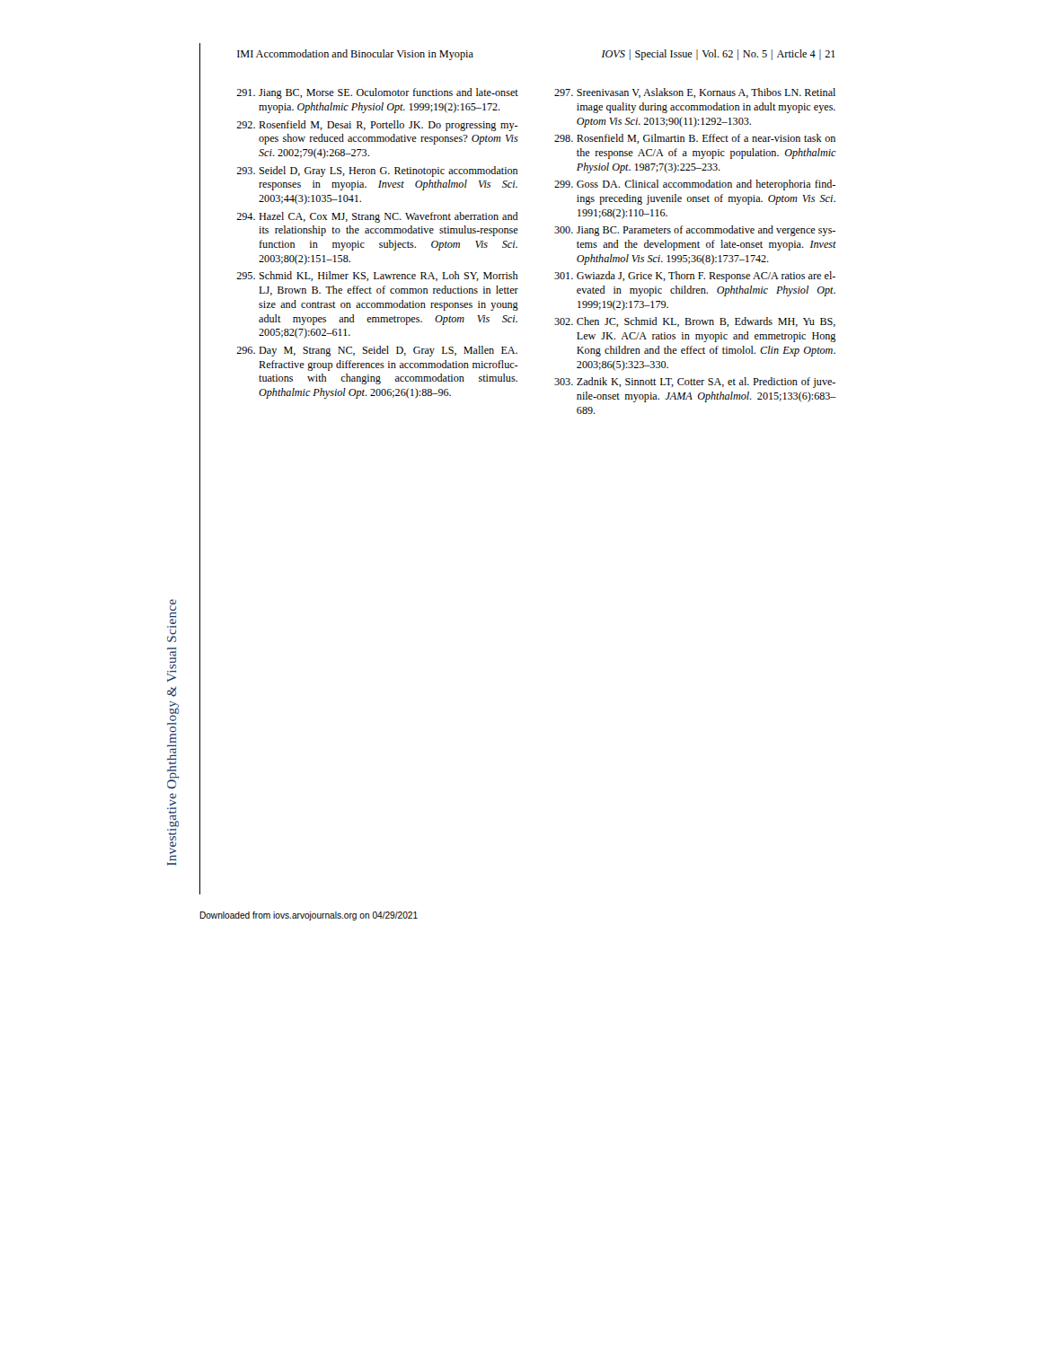Investigative Ophthalmology & Visual Science
IMI Accommodation and Binocular Vision in Myopia
IOVS|Special Issue|Vol. 62|No. 5|Article 4|21
291. Jiang BC, Morse SE. Oculomotor functions and late-onset myopia. Ophthalmic Physiol Opt. 1999;19(2):165–172.
292. Rosenfield M, Desai R, Portello JK. Do progressing myopes show reduced accommodative responses? Optom Vis Sci. 2002;79(4):268–273.
293. Seidel D, Gray LS, Heron G. Retinotopic accommodation responses in myopia. Invest Ophthalmol Vis Sci. 2003;44(3):1035–1041.
294. Hazel CA, Cox MJ, Strang NC. Wavefront aberration and its relationship to the accommodative stimulus-response function in myopic subjects. Optom Vis Sci. 2003;80(2):151–158.
295. Schmid KL, Hilmer KS, Lawrence RA, Loh SY, Morrish LJ, Brown B. The effect of common reductions in letter size and contrast on accommodation responses in young adult myopes and emmetropes. Optom Vis Sci. 2005;82(7):602–611.
296. Day M, Strang NC, Seidel D, Gray LS, Mallen EA. Refractive group differences in accommodation microfluctuations with changing accommodation stimulus. Ophthalmic Physiol Opt. 2006;26(1):88–96.
297. Sreenivasan V, Aslakson E, Kornaus A, Thibos LN. Retinal image quality during accommodation in adult myopic eyes. Optom Vis Sci. 2013;90(11):1292–1303.
298. Rosenfield M, Gilmartin B. Effect of a near-vision task on the response AC/A of a myopic population. Ophthalmic Physiol Opt. 1987;7(3):225–233.
299. Goss DA. Clinical accommodation and heterophoria findings preceding juvenile onset of myopia. Optom Vis Sci. 1991;68(2):110–116.
300. Jiang BC. Parameters of accommodative and vergence systems and the development of late-onset myopia. Invest Ophthalmol Vis Sci. 1995;36(8):1737–1742.
301. Gwiazda J, Grice K, Thorn F. Response AC/A ratios are elevated in myopic children. Ophthalmic Physiol Opt. 1999;19(2):173–179.
302. Chen JC, Schmid KL, Brown B, Edwards MH, Yu BS, Lew JK. AC/A ratios in myopic and emmetropic Hong Kong children and the effect of timolol. Clin Exp Optom. 2003;86(5):323–330.
303. Zadnik K, Sinnott LT, Cotter SA, et al. Prediction of juvenile-onset myopia. JAMA Ophthalmol. 2015;133(6):683–689.
Downloaded from iovs.arvojournals.org on 04/29/2021